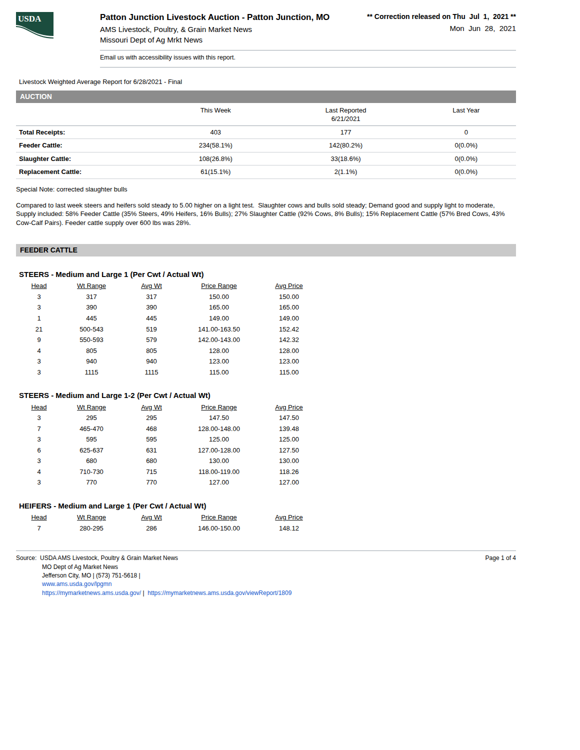USDA
Patton Junction Livestock Auction - Patton Junction, MO
AMS Livestock, Poultry, & Grain Market News
Missouri Dept of Ag Mrkt News
** Correction released on Thu Jul 1, 2021 **
Mon Jun 28, 2021
Email us with accessibility issues with this report.
Livestock Weighted Average Report for 6/28/2021 - Final
AUCTION
| | This Week | Last Reported 6/21/2021 | Last Year |
| --- | --- | --- | --- |
| Total Receipts: | 403 | 177 | 0 |
| Feeder Cattle: | 234(58.1%) | 142(80.2%) | 0(0.0%) |
| Slaughter Cattle: | 108(26.8%) | 33(18.6%) | 0(0.0%) |
| Replacement Cattle: | 61(15.1%) | 2(1.1%) | 0(0.0%) |
Special Note: corrected slaughter bulls
Compared to last week steers and heifers sold steady to 5.00 higher on a light test. Slaughter cows and bulls sold steady; Demand good and supply light to moderate, Supply included: 58% Feeder Cattle (35% Steers, 49% Heifers, 16% Bulls); 27% Slaughter Cattle (92% Cows, 8% Bulls); 15% Replacement Cattle (57% Bred Cows, 43% Cow-Calf Pairs). Feeder cattle supply over 600 lbs was 28%.
FEEDER CATTLE
STEERS - Medium and Large 1 (Per Cwt / Actual Wt)
| Head | Wt Range | Avg Wt | Price Range | Avg Price |
| --- | --- | --- | --- | --- |
| 3 | 317 | 317 | 150.00 | 150.00 |
| 3 | 390 | 390 | 165.00 | 165.00 |
| 1 | 445 | 445 | 149.00 | 149.00 |
| 21 | 500-543 | 519 | 141.00-163.50 | 152.42 |
| 9 | 550-593 | 579 | 142.00-143.00 | 142.32 |
| 4 | 805 | 805 | 128.00 | 128.00 |
| 3 | 940 | 940 | 123.00 | 123.00 |
| 3 | 1115 | 1115 | 115.00 | 115.00 |
STEERS - Medium and Large 1-2 (Per Cwt / Actual Wt)
| Head | Wt Range | Avg Wt | Price Range | Avg Price |
| --- | --- | --- | --- | --- |
| 3 | 295 | 295 | 147.50 | 147.50 |
| 7 | 465-470 | 468 | 128.00-148.00 | 139.48 |
| 3 | 595 | 595 | 125.00 | 125.00 |
| 6 | 625-637 | 631 | 127.00-128.00 | 127.50 |
| 3 | 680 | 680 | 130.00 | 130.00 |
| 4 | 710-730 | 715 | 118.00-119.00 | 118.26 |
| 3 | 770 | 770 | 127.00 | 127.00 |
HEIFERS - Medium and Large 1 (Per Cwt / Actual Wt)
| Head | Wt Range | Avg Wt | Price Range | Avg Price |
| --- | --- | --- | --- | --- |
| 7 | 280-295 | 286 | 146.00-150.00 | 148.12 |
Source: USDA AMS Livestock, Poultry & Grain Market News
MO Dept of Ag Market News
Jefferson City, MO | (573) 751-5618 |
www.ams.usda.gov/lpgmn
https://mymarketnews.ams.usda.gov/ | https://mymarketnews.ams.usda.gov/viewReport/1809
Page 1 of 4